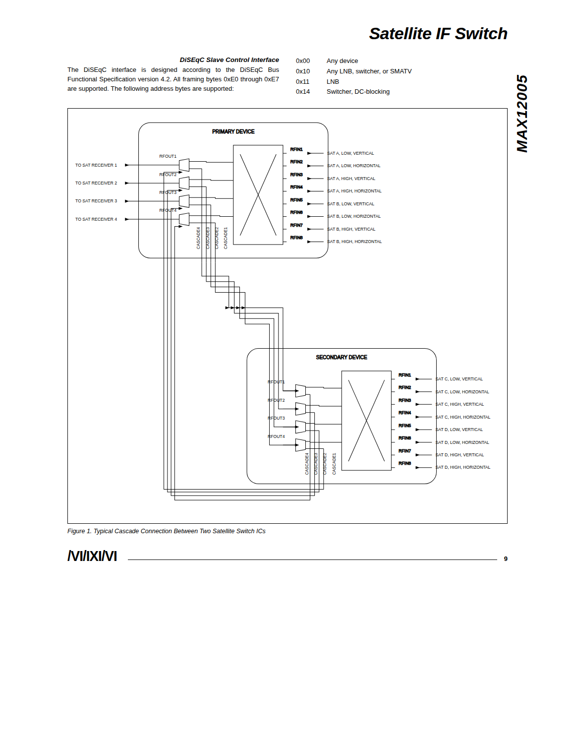Satellite IF Switch
MAX12005
DiSEqC Slave Control Interface
The DiSEqC interface is designed according to the DiSEqC Bus Functional Specification version 4.2. All framing bytes 0xE0 through 0xE7 are supported. The following address bytes are supported:
| 0x00 | Any device |
| 0x10 | Any LNB, switcher, or SMATV |
| 0x11 | LNB |
| 0x14 | Switcher, DC-blocking |
PRIMARY DEVICE RFIN1 RFIN2 RFIN3 RFIN4 RFIN5 RFIN6 RFIN7 RFIN8 SAT A, LOW, VERTICAL SAT A, LOW, HORIZONTAL SAT A, HIGH, VERTICAL SAT A, HIGH, HORIZONTAL SAT B, LOW, VERTICAL SAT B, LOW, HORIZONTAL SAT B, HIGH, VERTICAL SAT B, HIGH, HORIZONTAL RFOUT1 RFOUT2 RFOUT3 RFOUT4 TO SAT RECEIVER 1 TO SAT RECEIVER 2 TO SAT RECEIVER 3 TO SAT RECEIVER 4 CASCADE4 CASCADE3 CASCADE2 CASCADE1 SECONDARY DEVICE RFIN1 RFIN2 RFIN3 RFIN4 RFIN5 RFIN6 RFIN7 RFIN8 SAT C, LOW, VERTICAL SAT C, LOW, HORIZONTAL SAT C, HIGH, VERTICAL SAT C, HIGH, HORIZONTAL SAT D, LOW, VERTICAL SAT D, LOW, HORIZONTAL SAT D, HIGH, VERTICAL SAT D, HIGH, HORIZONTAL RFOUT1 RFOUT2 RFOUT3 RFOUT4 CASCADE4 CASCADE3 CASCADE2 CASCADE1
Figure 1. Typical Cascade Connection Between Two Satellite Switch ICs
/VI/IXI/VI
9